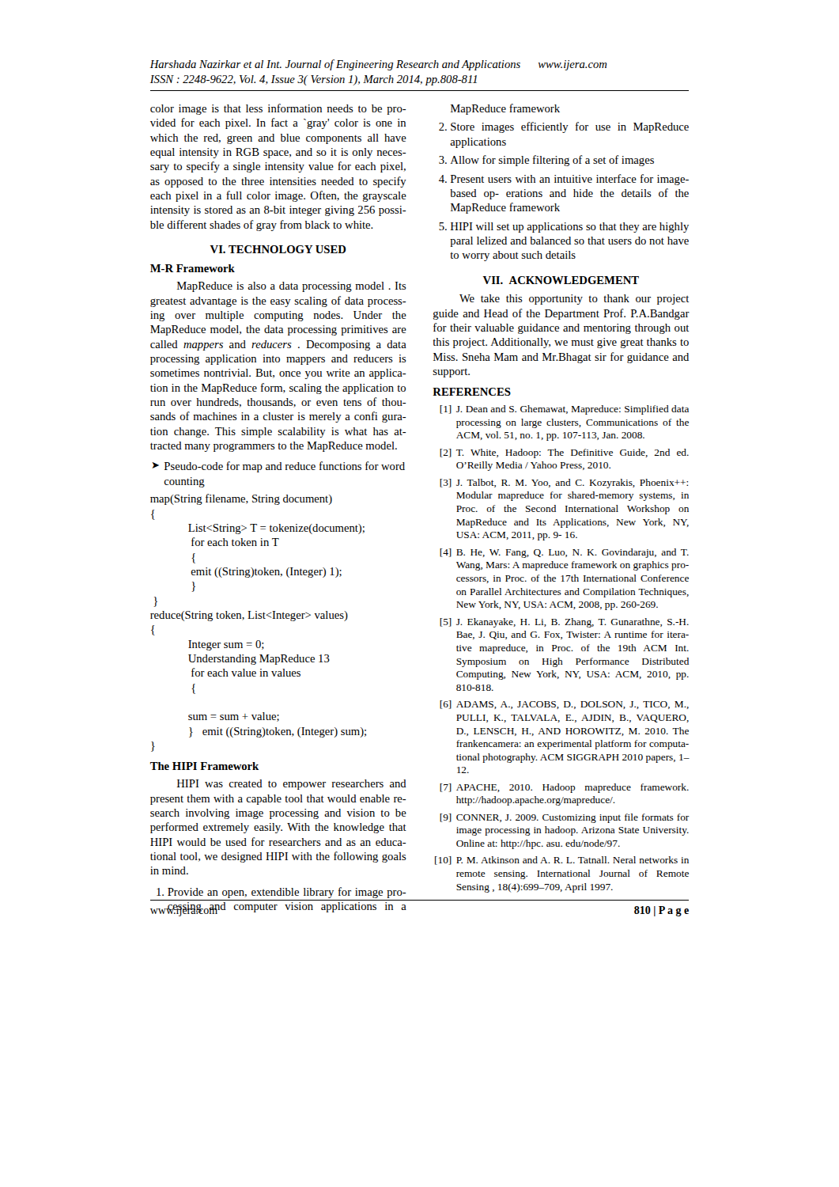Harshada Nazirkar et al Int. Journal of Engineering Research and Applications www.ijera.com
ISSN : 2248-9622, Vol. 4, Issue 3( Version 1), March 2014, pp.808-811
color image is that less information needs to be provided for each pixel. In fact a `gray' color is one in which the red, green and blue components all have equal intensity in RGB space, and so it is only necessary to specify a single intensity value for each pixel, as opposed to the three intensities needed to specify each pixel in a full color image. Often, the grayscale intensity is stored as an 8-bit integer giving 256 possible different shades of gray from black to white.
VI. Technology Used
M-R Framework
MapReduce is also a data processing model . Its greatest advantage is the easy scaling of data processing over multiple computing nodes. Under the MapReduce model, the data processing primitives are called mappers and reducers . Decomposing a data processing application into mappers and reducers is sometimes nontrivial. But, once you write an application in the MapReduce form, scaling the application to run over hundreds, thousands, or even tens of thousands of machines in a cluster is merely a confi guration change. This simple scalability is what has attracted many programmers to the MapReduce model.
Pseudo-code for map and reduce functions for word counting
map(String filename, String document) { List<String> T = tokenize(document); for each token in T { emit ((String)token, (Integer) 1); } } reduce(String token, List<Integer> values) { Integer sum = 0; Understanding MapReduce 13 for each value in values { sum = sum + value; } emit ((String)token, (Integer) sum); }
The HIPI Framework
HIPI was created to empower researchers and present them with a capable tool that would enable research involving image processing and vision to be performed extremely easily. With the knowledge that HIPI would be used for researchers and as an educational tool, we designed HIPI with the following goals in mind.
Provide an open, extendible library for image processing and computer vision applications in a MapReduce framework
Store images efficiently for use in MapReduce applications
Allow for simple filtering of a set of images
Present users with an intuitive interface for image-based op- erations and hide the details of the MapReduce framework
HIPI will set up applications so that they are highly paral lelized and balanced so that users do not have to worry about such details
VII. Acknowledgement
We take this opportunity to thank our project guide and Head of the Department Prof. P.A.Bandgar for their valuable guidance and mentoring through out this project. Additionally, we must give great thanks to Miss. Sneha Mam and Mr.Bhagat sir for guidance and support.
REFERENCES
[1] J. Dean and S. Ghemawat, Mapreduce: Simplified data processing on large clusters, Communications of the ACM, vol. 51, no. 1, pp. 107-113, Jan. 2008.
[2] T. White, Hadoop: The Definitive Guide, 2nd ed. O’Reilly Media / Yahoo Press, 2010.
[3] J. Talbot, R. M. Yoo, and C. Kozyrakis, Phoenix++: Modular mapreduce for shared-memory systems, in Proc. of the Second International Workshop on MapReduce and Its Applications, New York, NY, USA: ACM, 2011, pp. 9- 16.
[4] B. He, W. Fang, Q. Luo, N. K. Govindaraju, and T. Wang, Mars: A mapreduce framework on graphics processors, in Proc. of the 17th International Conference on Parallel Architectures and Compilation Techniques, New York, NY, USA: ACM, 2008, pp. 260-269.
[5] J. Ekanayake, H. Li, B. Zhang, T. Gunarathne, S.-H. Bae, J. Qiu, and G. Fox, Twister: A runtime for iterative mapreduce, in Proc. of the 19th ACM Int. Symposium on High Performance Distributed Computing, New York, NY, USA: ACM, 2010, pp. 810-818.
[6] ADAMS, A., JACOBS, D., DOLSON, J., TICO, M., PULLI, K., TALVALA, E., AJDIN, B., VAQUERO, D., LENSCH, H., AND HOROWITZ, M. 2010. The frankencamera: an experimental platform for computational photography. ACM SIGGRAPH 2010 papers, 1–12.
[7] APACHE, 2010. Hadoop mapreduce framework. http://hadoop.apache.org/mapreduce/.
[9] CONNER, J. 2009. Customizing input file formats for image processing in hadoop. Arizona State University. Online at: http://hpc. asu. edu/node/97.
[10] P. M. Atkinson and A. R. L. Tatnall. Neral networks in remote sensing. International Journal of Remote Sensing , 18(4):699–709, April 1997.
www.ijera.com
810 | P a g e